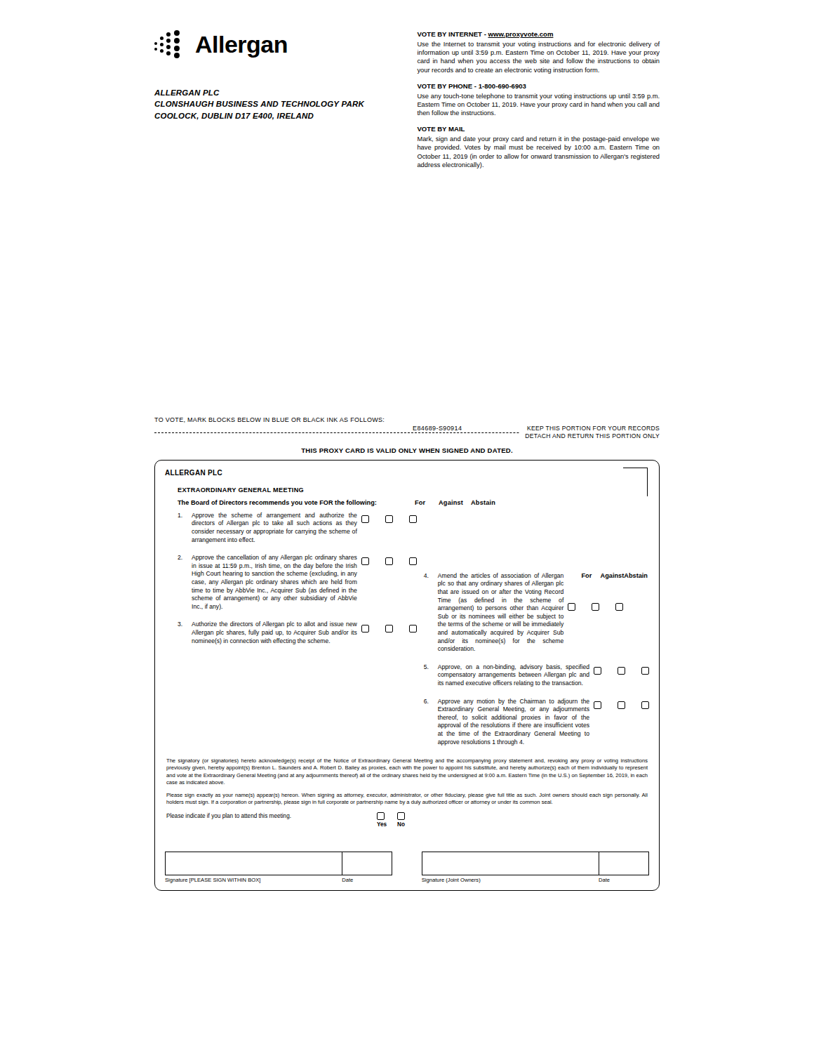Allergan
ALLERGAN PLC
CLONSHAUGH BUSINESS AND TECHNOLOGY PARK
COOLOCK, DUBLIN D17 E400, IRELAND
VOTE BY INTERNET - www.proxyvote.com
Use the Internet to transmit your voting instructions and for electronic delivery of information up until 3:59 p.m. Eastern Time on October 11, 2019. Have your proxy card in hand when you access the web site and follow the instructions to obtain your records and to create an electronic voting instruction form.
VOTE BY PHONE - 1-800-690-6903
Use any touch-tone telephone to transmit your voting instructions up until 3:59 p.m. Eastern Time on October 11, 2019. Have your proxy card in hand when you call and then follow the instructions.
VOTE BY MAIL
Mark, sign and date your proxy card and return it in the postage-paid envelope we have provided. Votes by mail must be received by 10:00 a.m. Eastern Time on October 11, 2019 (in order to allow for onward transmission to Allergan's registered address electronically).
TO VOTE, MARK BLOCKS BELOW IN BLUE OR BLACK INK AS FOLLOWS:
E84689-S90914
KEEP THIS PORTION FOR YOUR RECORDS
DETACH AND RETURN THIS PORTION ONLY
THIS PROXY CARD IS VALID ONLY WHEN SIGNED AND DATED.
ALLERGAN PLC
EXTRAORDINARY GENERAL MEETING
The Board of Directors recommends you vote FOR the following:
For Against Abstain
1.
Approve the scheme of arrangement and authorize the directors of Allergan plc to take all such actions as they consider necessary or appropriate for carrying the scheme of arrangement into effect.
2.
Approve the cancellation of any Allergan plc ordinary shares in issue at 11:59 p.m., Irish time, on the day before the Irish High Court hearing to sanction the scheme (excluding, in any case, any Allergan plc ordinary shares which are held from time to time by AbbVie Inc., Acquirer Sub (as defined in the scheme of arrangement) or any other subsidiary of AbbVie Inc., if any).
3.
Authorize the directors of Allergan plc to allot and issue new Allergan plc shares, fully paid up, to Acquirer Sub and/or its nominee(s) in connection with effecting the scheme.
4.
Amend the articles of association of Allergan plc so that any ordinary shares of Allergan plc that are issued on or after the Voting Record Time (as defined in the scheme of arrangement) to persons other than Acquirer Sub or its nominees will either be subject to the terms of the scheme or will be immediately and automatically acquired by Acquirer Sub and/or its nominee(s) for the scheme consideration.
For Against Abstain
5.
Approve, on a non-binding, advisory basis, specified compensatory arrangements between Allergan plc and its named executive officers relating to the transaction.
6.
Approve any motion by the Chairman to adjourn the Extraordinary General Meeting, or any adjournments thereof, to solicit additional proxies in favor of the approval of the resolutions if there are insufficient votes at the time of the Extraordinary General Meeting to approve resolutions 1 through 4.
The signatory (or signatories) hereto acknowledge(s) receipt of the Notice of Extraordinary General Meeting and the accompanying proxy statement and, revoking any proxy or voting instructions previously given, hereby appoint(s) Brenton L. Saunders and A. Robert D. Bailey as proxies, each with the power to appoint his substitute, and hereby authorize(s) each of them individually to represent and vote at the Extraordinary General Meeting (and at any adjournments thereof) all of the ordinary shares held by the undersigned at 9:00 a.m. Eastern Time (in the U.S.) on September 16, 2019, in each case as indicated above.
Please sign exactly as your name(s) appear(s) hereon. When signing as attorney, executor, administrator, or other fiduciary, please give full title as such. Joint owners should each sign personally. All holders must sign. If a corporation or partnership, please sign in full corporate or partnership name by a duly authorized officer or attorney or under its common seal.
Please indicate if you plan to attend this meeting.
Yes No
Signature [PLEASE SIGN WITHIN BOX]
Date
Signature (Joint Owners)
Date